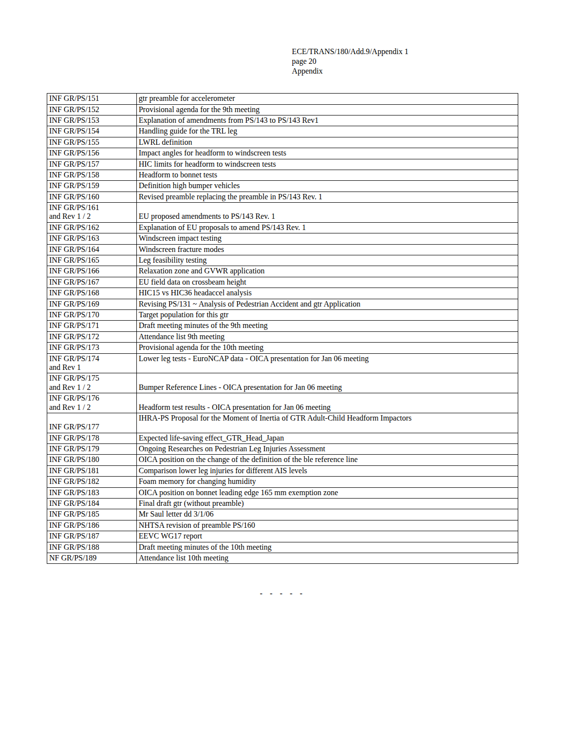ECE/TRANS/180/Add.9/Appendix 1
page 20
Appendix
| INF GR/PS/151 | gtr preamble for accelerometer |
| INF GR/PS/152 | Provisional agenda for the 9th meeting |
| INF GR/PS/153 | Explanation of amendments from PS/143 to PS/143 Rev1 |
| INF GR/PS/154 | Handling guide for the TRL leg |
| INF GR/PS/155 | LWRL definition |
| INF GR/PS/156 | Impact angles for headform to windscreen tests |
| INF GR/PS/157 | HIC limits for headform to windscreen tests |
| INF GR/PS/158 | Headform to bonnet tests |
| INF GR/PS/159 | Definition high bumper vehicles |
| INF GR/PS/160 | Revised preamble replacing the preamble in PS/143 Rev. 1 |
| INF GR/PS/161 and Rev 1 / 2 | EU proposed amendments to PS/143 Rev. 1 |
| INF GR/PS/162 | Explanation of EU proposals to amend PS/143 Rev. 1 |
| INF GR/PS/163 | Windscreen impact testing |
| INF GR/PS/164 | Windscreen fracture modes |
| INF GR/PS/165 | Leg feasibility testing |
| INF GR/PS/166 | Relaxation zone and GVWR application |
| INF GR/PS/167 | EU field data on crossbeam height |
| INF GR/PS/168 | HIC15 vs HIC36 headaccel analysis |
| INF GR/PS/169 | Revising PS/131 ~ Analysis of Pedestrian Accident and gtr Application |
| INF GR/PS/170 | Target population for this gtr |
| INF GR/PS/171 | Draft meeting minutes of the 9th meeting |
| INF GR/PS/172 | Attendance list 9th meeting |
| INF GR/PS/173 | Provisional agenda for the 10th meeting |
| INF GR/PS/174 and Rev 1 | Lower leg tests - EuroNCAP data - OICA presentation for Jan 06 meeting |
| INF GR/PS/175 and Rev 1 / 2 | Bumper Reference Lines - OICA presentation for Jan 06 meeting |
| INF GR/PS/176 and Rev 1 / 2 | Headform test results - OICA presentation for Jan 06 meeting |
| INF GR/PS/177 | IHRA-PS Proposal for the Moment of Inertia of GTR Adult-Child Headform Impactors |
| INF GR/PS/178 | Expected life-saving effect_GTR_Head_Japan |
| INF GR/PS/179 | Ongoing Researches on Pedestrian Leg Injuries Assessment |
| INF GR/PS/180 | OICA position on the change of the definition of the ble reference line |
| INF GR/PS/181 | Comparison lower leg injuries for different AIS levels |
| INF GR/PS/182 | Foam memory for changing humidity |
| INF GR/PS/183 | OICA position on bonnet leading edge 165 mm exemption zone |
| INF GR/PS/184 | Final draft gtr (without preamble) |
| INF GR/PS/185 | Mr Saul letter dd 3/1/06 |
| INF GR/PS/186 | NHTSA revision of preamble PS/160 |
| INF GR/PS/187 | EEVC WG17 report |
| INF GR/PS/188 | Draft meeting minutes of the 10th meeting |
| NF GR/PS/189 | Attendance list 10th meeting |
- - - - -